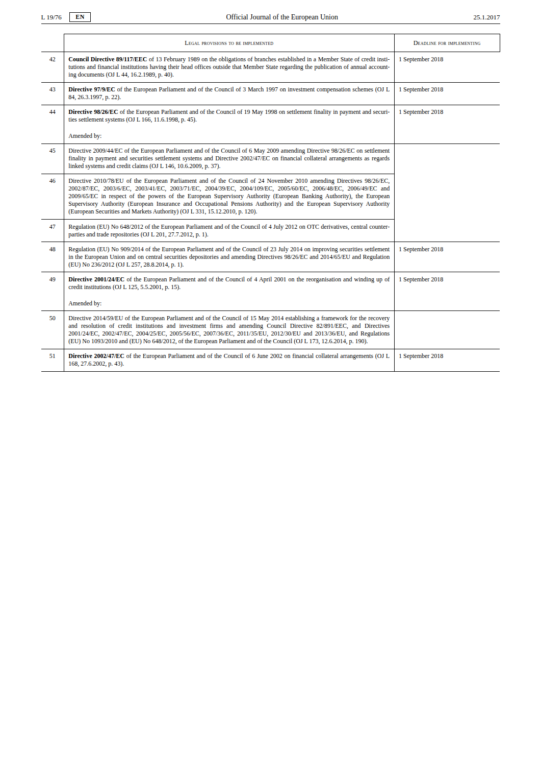L 19/76 EN
Official Journal of the European Union
25.1.2017
| | Legal provisions to be implemented | Deadline for implementing |
| --- | --- | --- |
| 42 | Council Directive 89/117/EEC of 13 February 1989 on the obligations of branches established in a Member State of credit institutions and financial institutions having their head offices outside that Member State regarding the publication of annual accounting documents (OJ L 44, 16.2.1989, p. 40). | 1 September 2018 |
| 43 | Directive 97/9/EC of the European Parliament and of the Council of 3 March 1997 on investment compensation schemes (OJ L 84, 26.3.1997, p. 22). | 1 September 2018 |
| 44 | Directive 98/26/EC of the European Parliament and of the Council of 19 May 1998 on settlement finality in payment and securities settlement systems (OJ L 166, 11.6.1998, p. 45). Amended by: | 1 September 2018 |
| 45 | Directive 2009/44/EC of the European Parliament and of the Council of 6 May 2009 amending Directive 98/26/EC on settlement finality in payment and securities settlement systems and Directive 2002/47/EC on financial collateral arrangements as regards linked systems and credit claims (OJ L 146, 10.6.2009, p. 37). | |
| 46 | Directive 2010/78/EU of the European Parliament and of the Council of 24 November 2010 amending Directives 98/26/EC, 2002/87/EC, 2003/6/EC, 2003/41/EC, 2003/71/EC, 2004/39/EC, 2004/109/EC, 2005/60/EC, 2006/48/EC, 2006/49/EC and 2009/65/EC in respect of the powers of the European Supervisory Authority (European Banking Authority), the European Supervisory Authority (European Insurance and Occupational Pensions Authority) and the European Supervisory Authority (European Securities and Markets Authority) (OJ L 331, 15.12.2010, p. 120). | |
| 47 | Regulation (EU) No 648/2012 of the European Parliament and of the Council of 4 July 2012 on OTC derivatives, central counterparties and trade repositories (OJ L 201, 27.7.2012, p. 1). | |
| 48 | Regulation (EU) No 909/2014 of the European Parliament and of the Council of 23 July 2014 on improving securities settlement in the European Union and on central securities depositories and amending Directives 98/26/EC and 2014/65/EU and Regulation (EU) No 236/2012 (OJ L 257, 28.8.2014, p. 1). | 1 September 2018 |
| 49 | Directive 2001/24/EC of the European Parliament and of the Council of 4 April 2001 on the reorganisation and winding up of credit institutions (OJ L 125, 5.5.2001, p. 15). Amended by: | 1 September 2018 |
| 50 | Directive 2014/59/EU of the European Parliament and of the Council of 15 May 2014 establishing a framework for the recovery and resolution of credit institutions and investment firms and amending Council Directive 82/891/EEC, and Directives 2001/24/EC, 2002/47/EC, 2004/25/EC, 2005/56/EC, 2007/36/EC, 2011/35/EU, 2012/30/EU and 2013/36/EU, and Regulations (EU) No 1093/2010 and (EU) No 648/2012, of the European Parliament and of the Council (OJ L 173, 12.6.2014, p. 190). | |
| 51 | Directive 2002/47/EC of the European Parliament and of the Council of 6 June 2002 on financial collateral arrangements (OJ L 168, 27.6.2002, p. 43). | 1 September 2018 |